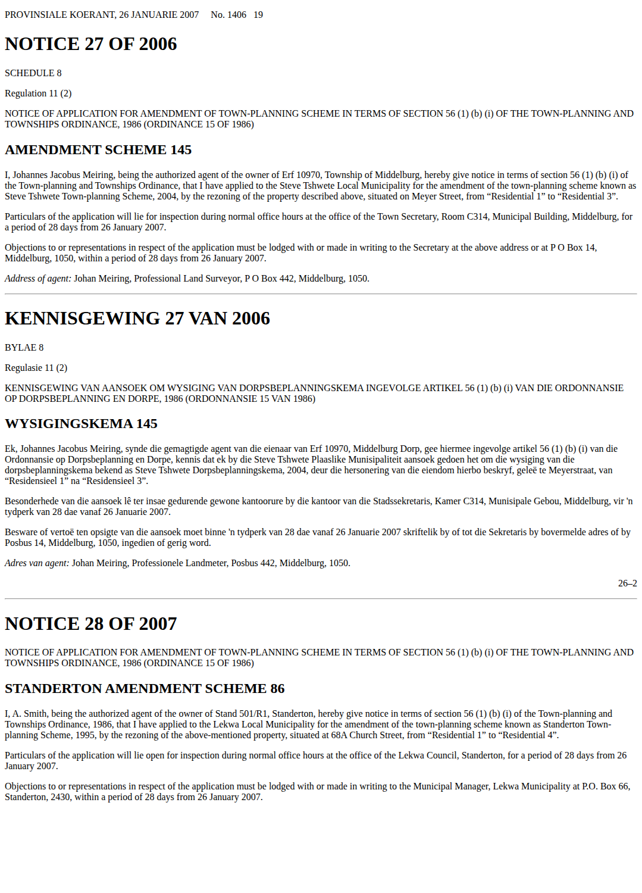PROVINSIALE KOERANT, 26 JANUARIE 2007 No. 1406 19
NOTICE 27 OF 2006
SCHEDULE 8
Regulation 11 (2)
NOTICE OF APPLICATION FOR AMENDMENT OF TOWN-PLANNING SCHEME IN TERMS OF SECTION 56 (1) (b) (i) OF THE TOWN-PLANNING AND TOWNSHIPS ORDINANCE, 1986 (ORDINANCE 15 OF 1986)
AMENDMENT SCHEME 145
I, Johannes Jacobus Meiring, being the authorized agent of the owner of Erf 10970, Township of Middelburg, hereby give notice in terms of section 56 (1) (b) (i) of the Town-planning and Townships Ordinance, that I have applied to the Steve Tshwete Local Municipality for the amendment of the town-planning scheme known as Steve Tshwete Town-planning Scheme, 2004, by the rezoning of the property described above, situated on Meyer Street, from “Residential 1” to “Residential 3”.
Particulars of the application will lie for inspection during normal office hours at the office of the Town Secretary, Room C314, Municipal Building, Middelburg, for a period of 28 days from 26 January 2007.
Objections to or representations in respect of the application must be lodged with or made in writing to the Secretary at the above address or at P O Box 14, Middelburg, 1050, within a period of 28 days from 26 January 2007.
Address of agent: Johan Meiring, Professional Land Surveyor, P O Box 442, Middelburg, 1050.
KENNISGEWING 27 VAN 2006
BYLAE 8
Regulasie 11 (2)
KENNISGEWING VAN AANSOEK OM WYSIGING VAN DORPSBEPLANNINGSKEMA INGEVOLGE ARTIKEL 56 (1) (b) (i) VAN DIE ORDONNANSIE OP DORPSBEPLANNING EN DORPE, 1986 (ORDONNANSIE 15 VAN 1986)
WYSIGINGSKEMA 145
Ek, Johannes Jacobus Meiring, synde die gemagtigde agent van die eienaar van Erf 10970, Middelburg Dorp, gee hiermee ingevolge artikel 56 (1) (b) (i) van die Ordonnansie op Dorpsbeplanning en Dorpe, kennis dat ek by die Steve Tshwete Plaaslike Munisipaliteit aansoek gedoen het om die wysiging van die dorpsbeplanningskema bekend as Steve Tshwete Dorpsbeplanningskema, 2004, deur die hersonering van die eiendom hierbo beskryf, geleë te Meyerstraat, van “Residensieel 1” na “Residensieel 3”.
Besonderhede van die aansoek lê ter insae gedurende gewone kantoorure by die kantoor van die Stadssekretaris, Kamer C314, Munisipale Gebou, Middelburg, vir 'n tydperk van 28 dae vanaf 26 Januarie 2007.
Besware of vertoë ten opsigte van die aansoek moet binne 'n tydperk van 28 dae vanaf 26 Januarie 2007 skriftelik by of tot die Sekretaris by bovermelde adres of by Posbus 14, Middelburg, 1050, ingedien of gerig word.
Adres van agent: Johan Meiring, Professionele Landmeter, Posbus 442, Middelburg, 1050.
26–2
NOTICE 28 OF 2007
NOTICE OF APPLICATION FOR AMENDMENT OF TOWN-PLANNING SCHEME IN TERMS OF SECTION 56 (1) (b) (i) OF THE TOWN-PLANNING AND TOWNSHIPS ORDINANCE, 1986 (ORDINANCE 15 OF 1986)
STANDERTON AMENDMENT SCHEME 86
I, A. Smith, being the authorized agent of the owner of Stand 501/R1, Standerton, hereby give notice in terms of section 56 (1) (b) (i) of the Town-planning and Townships Ordinance, 1986, that I have applied to the Lekwa Local Municipality for the amendment of the town-planning scheme known as Standerton Town-planning Scheme, 1995, by the rezoning of the above-mentioned property, situated at 68A Church Street, from “Residential 1” to “Residential 4”.
Particulars of the application will lie open for inspection during normal office hours at the office of the Lekwa Council, Standerton, for a period of 28 days from 26 January 2007.
Objections to or representations in respect of the application must be lodged with or made in writing to the Municipal Manager, Lekwa Municipality at P.O. Box 66, Standerton, 2430, within a period of 28 days from 26 January 2007.